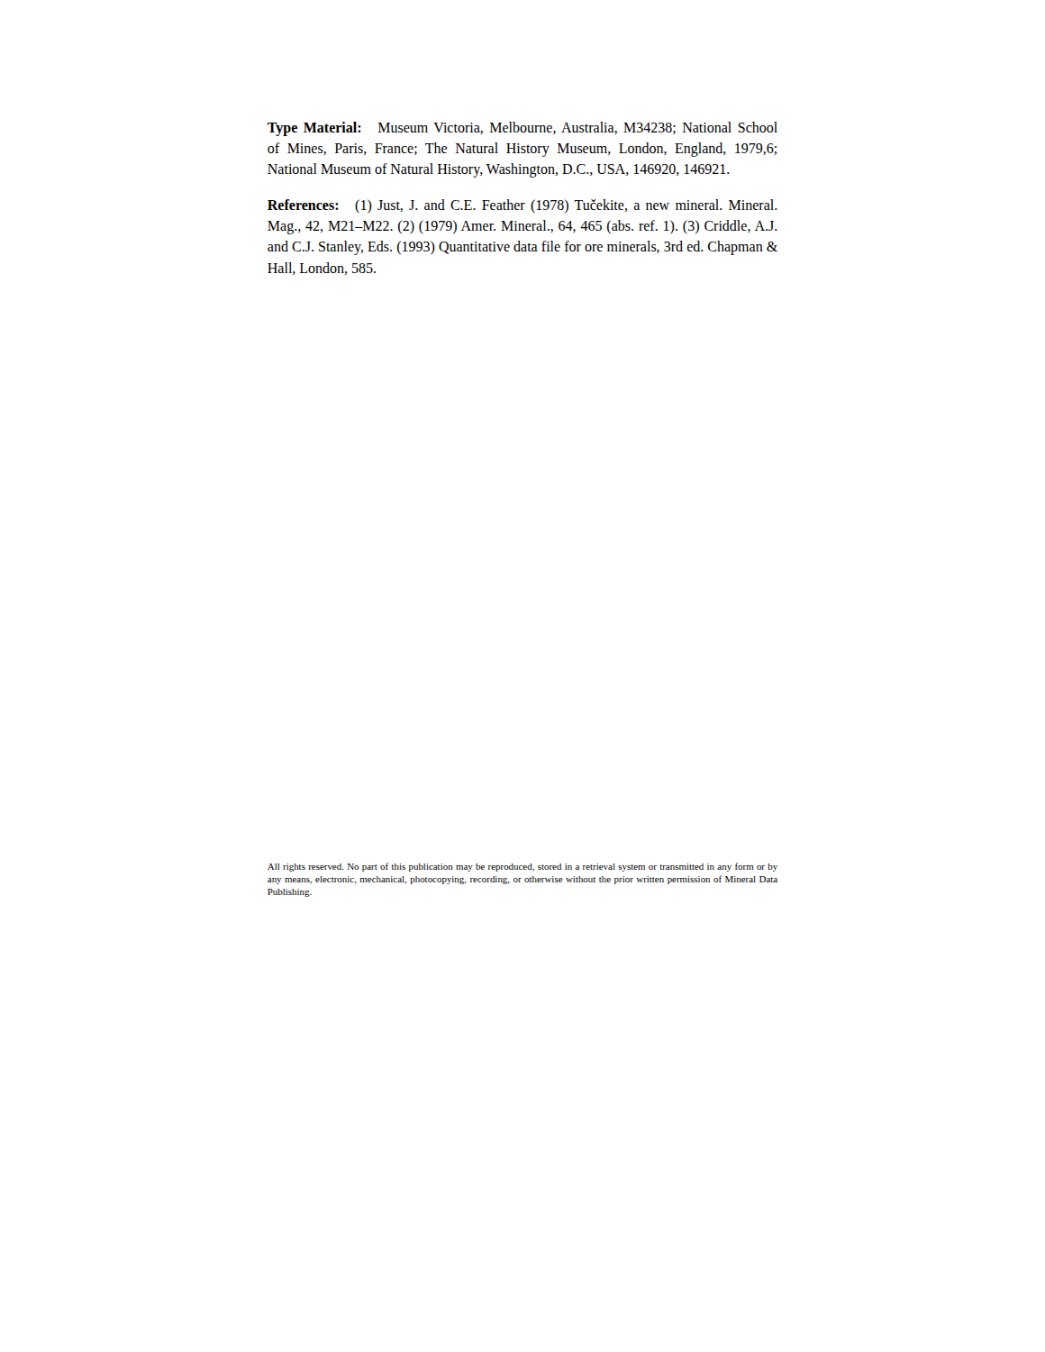Type Material: Museum Victoria, Melbourne, Australia, M34238; National School of Mines, Paris, France; The Natural History Museum, London, England, 1979,6; National Museum of Natural History, Washington, D.C., USA, 146920, 146921.
References: (1) Just, J. and C.E. Feather (1978) Tučekite, a new mineral. Mineral. Mag., 42, M21–M22. (2) (1979) Amer. Mineral., 64, 465 (abs. ref. 1). (3) Criddle, A.J. and C.J. Stanley, Eds. (1993) Quantitative data file for ore minerals, 3rd ed. Chapman & Hall, London, 585.
All rights reserved. No part of this publication may be reproduced, stored in a retrieval system or transmitted in any form or by any means, electronic, mechanical, photocopying, recording, or otherwise without the prior written permission of Mineral Data Publishing.